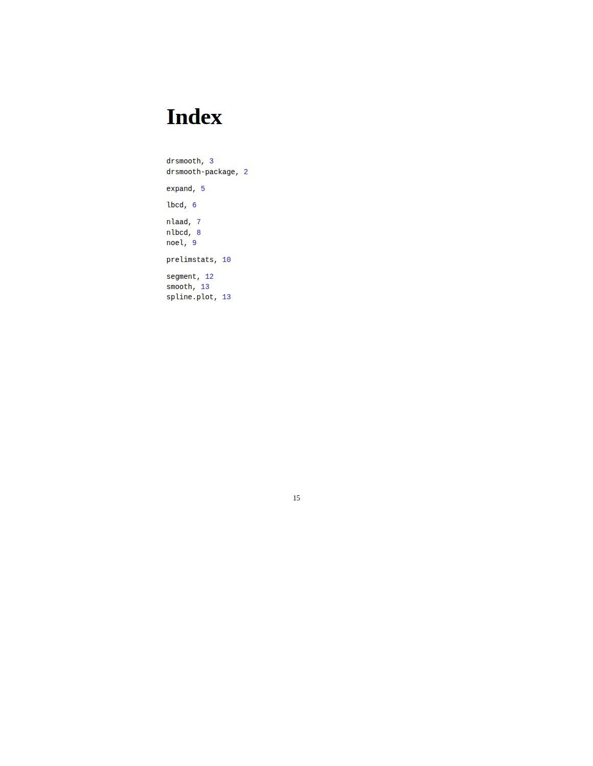Index
drsmooth, 3
drsmooth-package, 2
expand, 5
lbcd, 6
nlaad, 7
nlbcd, 8
noel, 9
prelimstats, 10
segment, 12
smooth, 13
spline.plot, 13
15